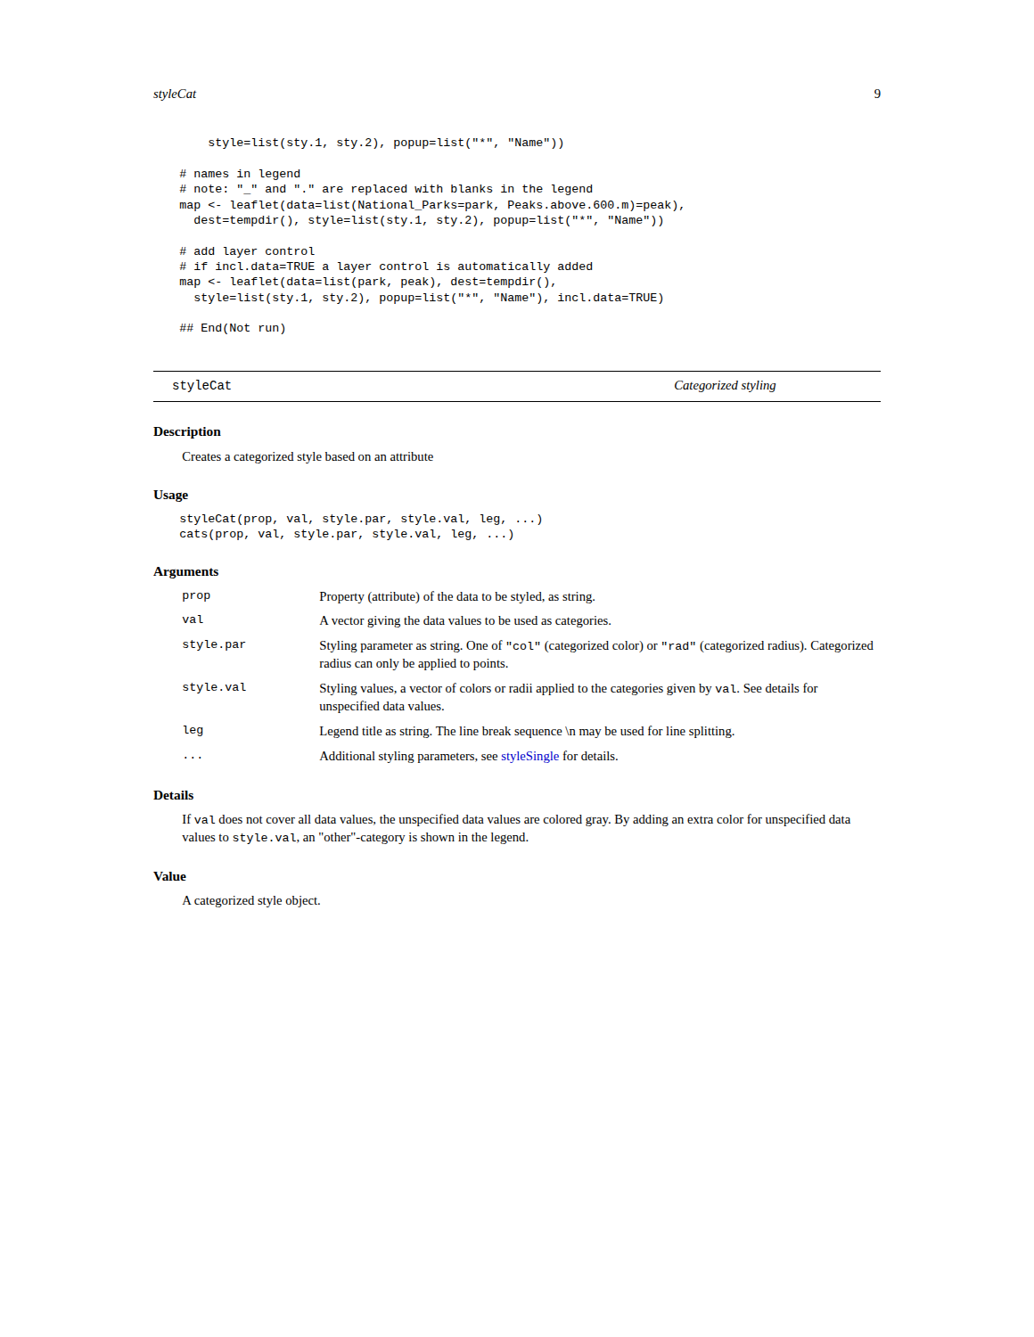styleCat 9
    style=list(sty.1, sty.2), popup=list("*", "Name"))

# names in legend
# note: "_" and "." are replaced with blanks in the legend
map <- leaflet(data=list(National_Parks=park, Peaks.above.600.m)=peak),
  dest=tempdir(), style=list(sty.1, sty.2), popup=list("*", "Name"))

# add layer control
# if incl.data=TRUE a layer control is automatically added
map <- leaflet(data=list(park, peak), dest=tempdir(),
  style=list(sty.1, sty.2), popup=list("*", "Name"), incl.data=TRUE)

## End(Not run)
styleCat Categorized styling
Description
Creates a categorized style based on an attribute
Usage
styleCat(prop, val, style.par, style.val, leg, ...)
cats(prop, val, style.par, style.val, leg, ...)
Arguments
prop
Property (attribute) of the data to be styled, as string.
val
A vector giving the data values to be used as categories.
style.par
Styling parameter as string. One of "col" (categorized color) or "rad" (categorized radius). Categorized radius can only be applied to points.
style.val
Styling values, a vector of colors or radii applied to the categories given by val. See details for unspecified data values.
leg
Legend title as string. The line break sequence \n may be used for line splitting.
...
Additional styling parameters, see styleSingle for details.
Details
If val does not cover all data values, the unspecified data values are colored gray. By adding an extra color for unspecified data values to style.val, an "other"-category is shown in the legend.
Value
A categorized style object.